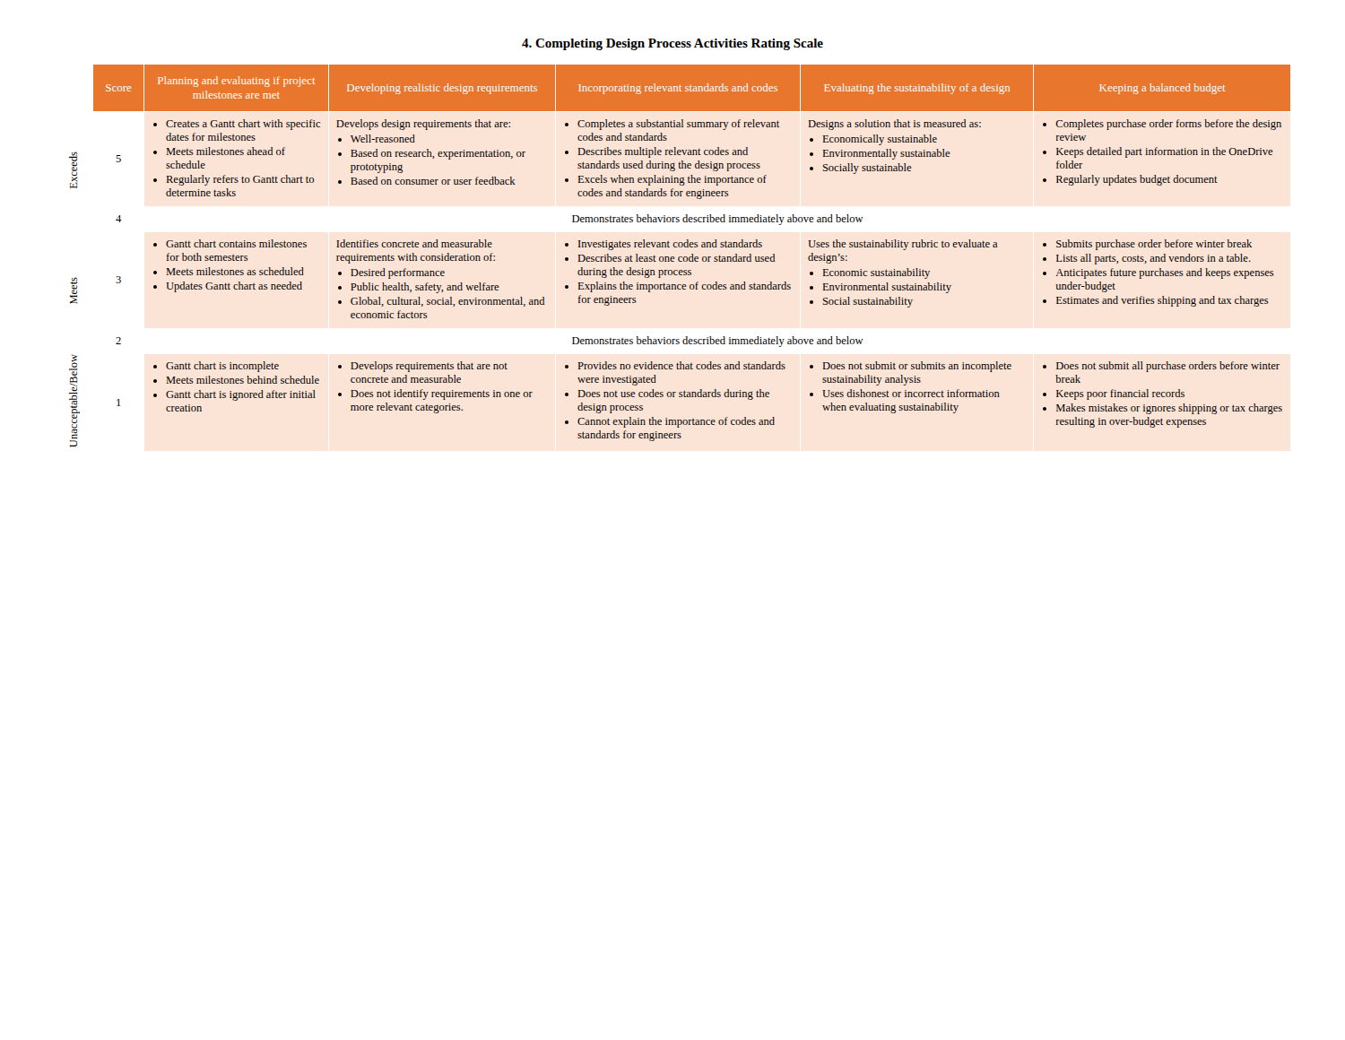4. Completing Design Process Activities Rating Scale
| | Score | Planning and evaluating if project milestones are met | Developing realistic design requirements | Incorporating relevant standards and codes | Evaluating the sustainability of a design | Keeping a balanced budget |
| --- | --- | --- | --- | --- | --- | --- |
| Exceeds | 5 | Creates a Gantt chart with specific dates for milestones Meets milestones ahead of schedule Regularly refers to Gantt chart to determine tasks | Develops design requirements that are: Well-reasoned Based on research, experimentation, or prototyping Based on consumer or user feedback | Completes a substantial summary of relevant codes and standards Describes multiple relevant codes and standards used during the design process Excels when explaining the importance of codes and standards for engineers | Designs a solution that is measured as: Economically sustainable Environmentally sustainable Socially sustainable | Completes purchase order forms before the design review Keeps detailed part information in the OneDrive folder Regularly updates budget document |
| 4 | Demonstrates behaviors described immediately above and below |
| Meets | 3 | Gantt chart contains milestones for both semesters Meets milestones as scheduled Updates Gantt chart as needed | Identifies concrete and measurable requirements with consideration of: Desired performance Public health, safety, and welfare Global, cultural, social, environmental, and economic factors | Investigates relevant codes and standards Describes at least one code or standard used during the design process Explains the importance of codes and standards for engineers | Uses the sustainability rubric to evaluate a design’s: Economic sustainability Environmental sustainability Social sustainability | Submits purchase order before winter break Lists all parts, costs, and vendors in a table. Anticipates future purchases and keeps expenses under-budget Estimates and verifies shipping and tax charges |
| 2 | Demonstrates behaviors described immediately above and below |
| Unacceptable/Below | 1 | Gantt chart is incomplete Meets milestones behind schedule Gantt chart is ignored after initial creation | Develops requirements that are not concrete and measurable Does not identify requirements in one or more relevant categories. | Provides no evidence that codes and standards were investigated Does not use codes or standards during the design process Cannot explain the importance of codes and standards for engineers | Does not submit or submits an incomplete sustainability analysis Uses dishonest or incorrect information when evaluating sustainability | Does not submit all purchase orders before winter break Keeps poor financial records Makes mistakes or ignores shipping or tax charges resulting in over-budget expenses |